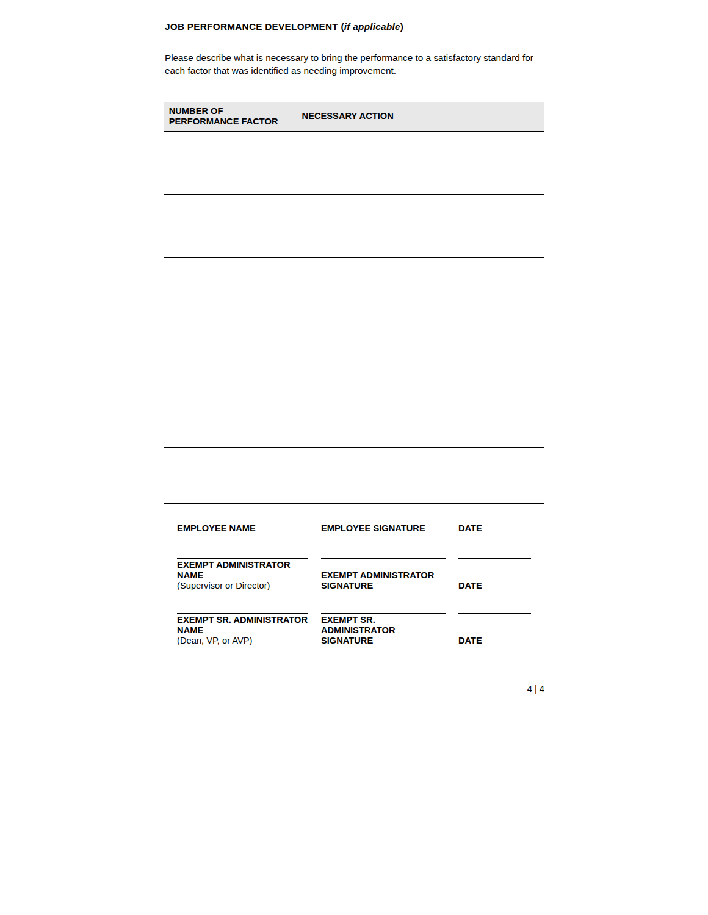JOB PERFORMANCE DEVELOPMENT (if applicable)
Please describe what is necessary to bring the performance to a satisfactory standard for each factor that was identified as needing improvement.
| NUMBER OF PERFORMANCE FACTOR | NECESSARY ACTION |
| --- | --- |
| EMPLOYEE NAME | EMPLOYEE SIGNATURE | DATE |
| EXEMPT ADMINISTRATOR NAME (Supervisor or Director) | EXEMPT ADMINISTRATOR SIGNATURE | DATE |
| EXEMPT SR. ADMINISTRATOR NAME (Dean, VP, or AVP) | EXEMPT SR. ADMINISTRATOR SIGNATURE | DATE |
4 | 4